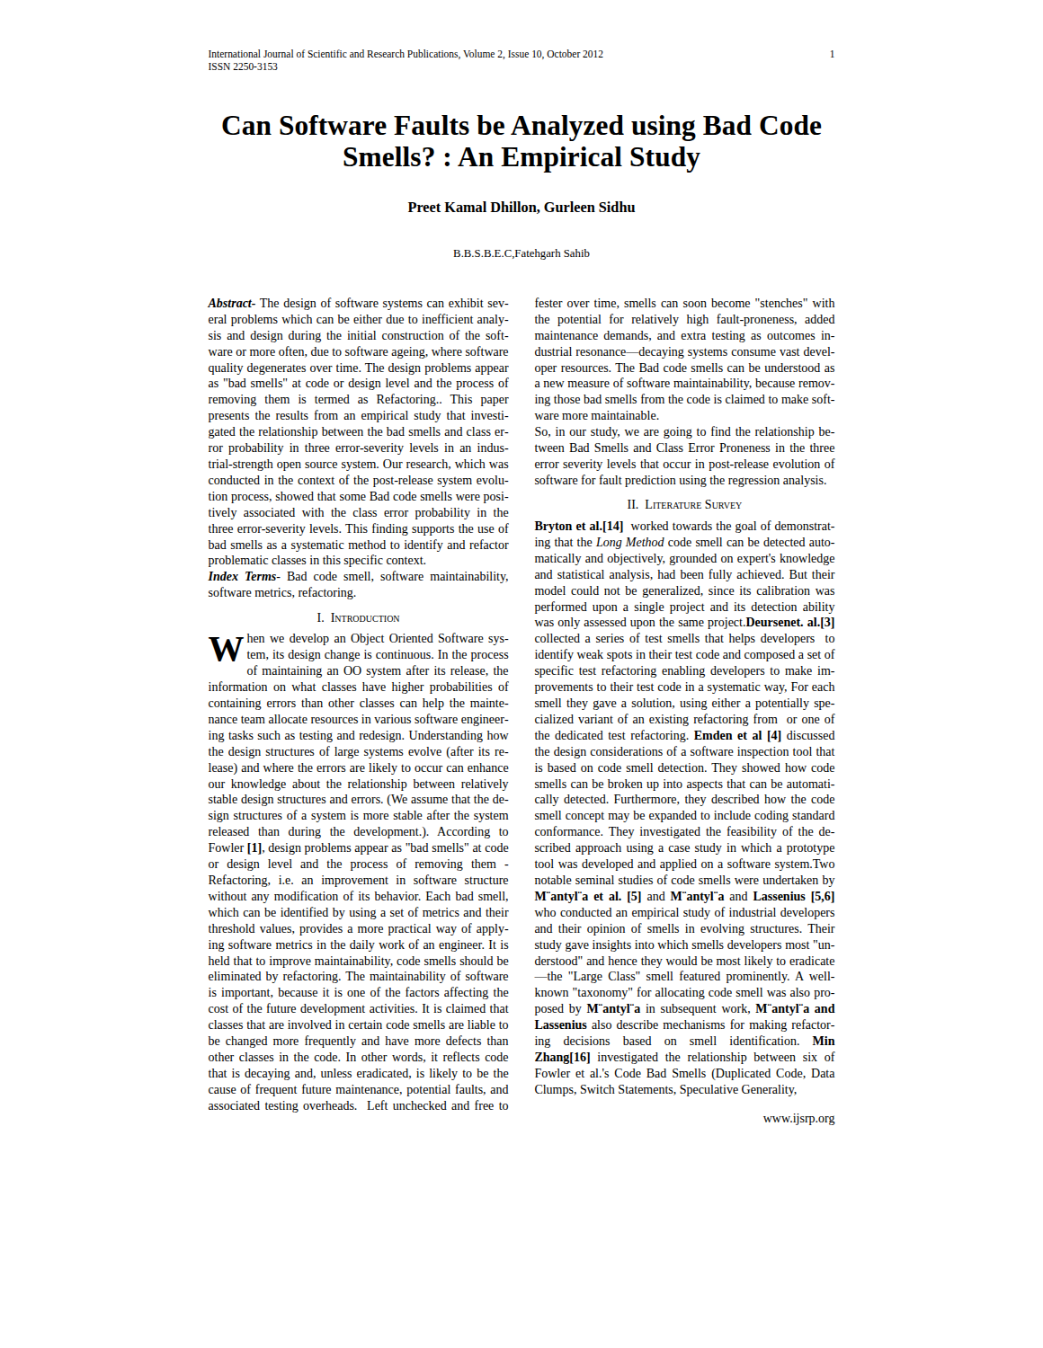International Journal of Scientific and Research Publications, Volume 2, Issue 10, October 2012
ISSN 2250-3153 1
Can Software Faults be Analyzed using Bad Code Smells? : An Empirical Study
Preet Kamal Dhillon, Gurleen Sidhu
B.B.S.B.E.C,Fatehgarh Sahib
Abstract- The design of software systems can exhibit several problems which can be either due to inefficient analysis and design during the initial construction of the software or more often, due to software ageing, where software quality degenerates over time. The design problems appear as "bad smells" at code or design level and the process of removing them is termed as Refactoring.. This paper presents the results from an empirical study that investigated the relationship between the bad smells and class error probability in three error-severity levels in an industrial-strength open source system. Our research, which was conducted in the context of the post-release system evolution process, showed that some Bad code smells were positively associated with the class error probability in the three error-severity levels. This finding supports the use of bad smells as a systematic method to identify and refactor problematic classes in this specific context.
Index Terms- Bad code smell, software maintainability, software metrics, refactoring.
I. Introduction
When we develop an Object Oriented Software system, its design change is continuous. In the process of maintaining an OO system after its release, the information on what classes have higher probabilities of containing errors than other classes can help the maintenance team allocate resources in various software engineering tasks such as testing and redesign. Understanding how the design structures of large systems evolve (after its release) and where the errors are likely to occur can enhance our knowledge about the relationship between relatively stable design structures and errors. (We assume that the design structures of a system is more stable after the system released than during the development.). According to Fowler [1], design problems appear as "bad smells" at code or design level and the process of removing them -Refactoring, i.e. an improvement in software structure without any modification of its behavior. Each bad smell, which can be identified by using a set of metrics and their threshold values, provides a more practical way of applying software metrics in the daily work of an engineer. It is held that to improve maintainability, code smells should be eliminated by refactoring. The maintainability of software is important, because it is one of the factors affecting the cost of the future development activities. It is claimed that classes that are involved in certain code smells are liable to be changed more frequently and have more defects than other classes in the code. In other words, it reflects code that is decaying and, unless eradicated, is likely to be the cause of frequent future maintenance, potential faults, and associated testing overheads. Left unchecked and free to fester over time, smells can soon become "stenches" with the potential for relatively high fault-proneness, added maintenance demands, and extra testing as outcomes industrial resonance—decaying systems consume vast developer resources. The Bad code smells can be understood as a new measure of software maintainability, because removing those bad smells from the code is claimed to make software more maintainable.
So, in our study, we are going to find the relationship between Bad Smells and Class Error Proneness in the three error severity levels that occur in post-release evolution of software for fault prediction using the regression analysis.
II. Literature Survey
Bryton et al.[14] worked towards the goal of demonstrating that the Long Method code smell can be detected automatically and objectively, grounded on expert's knowledge and statistical analysis, had been fully achieved. But their model could not be generalized, since its calibration was performed upon a single project and its detection ability was only assessed upon the same project.Deursenet. al.[3] collected a series of test smells that helps developers to identify weak spots in their test code and composed a set of specific test refactoring enabling developers to make improvements to their test code in a systematic way, For each smell they gave a solution, using either a potentially specialized variant of an existing refactoring from or one of the dedicated test refactoring. Emden et al [4] discussed the design considerations of a software inspection tool that is based on code smell detection. They showed how code smells can be broken up into aspects that can be automatically detected. Furthermore, they described how the code smell concept may be expanded to include coding standard conformance. They investigated the feasibility of the described approach using a case study in which a prototype tool was developed and applied on a software system.Two notable seminal studies of code smells were undertaken by M¨antyl¨a et al. [5] and M¨antyl¨a and Lassenius [5,6] who conducted an empirical study of industrial developers and their opinion of smells in evolving structures. Their study gave insights into which smells developers most "understood" and hence they would be most likely to eradicate—the "Large Class" smell featured prominently. A well-known "taxonomy" for allocating code smell was also proposed by M¨antyl¨a in subsequent work, M¨antyl¨a and Lassenius also describe mechanisms for making refactoring decisions based on smell identification. Min Zhang[16] investigated the relationship between six of Fowler et al.'s Code Bad Smells (Duplicated Code, Data Clumps, Switch Statements, Speculative Generality,
www.ijsrp.org